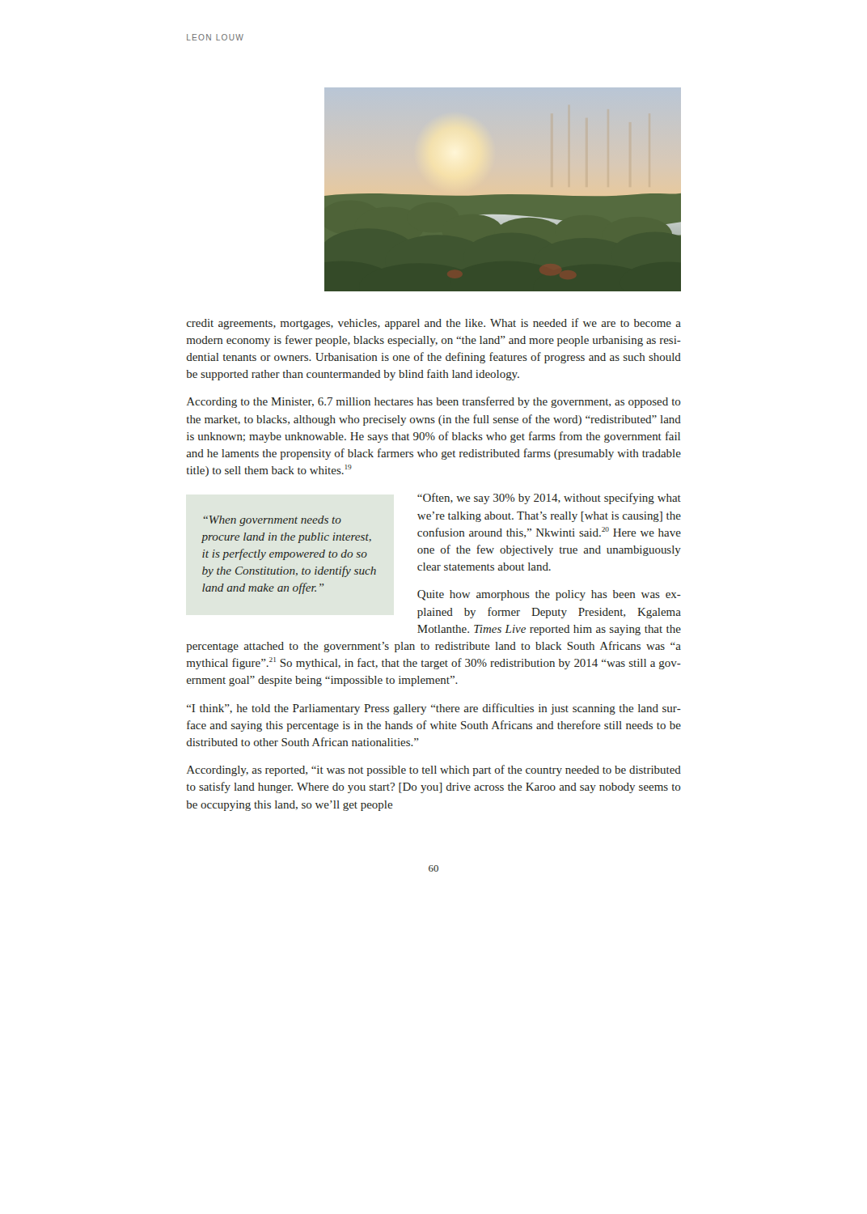Leon Louw
credit agreements, mortgages, vehicles, apparel and the like. What is needed if we are to become a modern economy is fewer people, blacks especially, on “the land” and more people urbanising as residential tenants or owners. Urbanisation is one of the defining features of progress and as such should be supported rather than countermanded by blind faith land ideology.
According to the Minister, 6.7 million hectares has been transferred by the government, as opposed to the market, to blacks, although who precisely owns (in the full sense of the word) “redistributed” land is unknown; maybe unknowable. He says that 90% of blacks who get farms from the government fail and he laments the propensity of black farmers who get redistributed farms (presumably with tradable title) to sell them back to whites.19
“When government needs to procure land in the public interest, it is perfectly empowered to do so by the Constitution, to identify such land and make an offer.”
“Often, we say 30% by 2014, without specifying what we’re talking about. That’s really [what is causing] the confusion around this,” Nkwinti said.20 Here we have one of the few objectively true and unambiguously clear statements about land.
Quite how amorphous the policy has been was explained by former Deputy President, Kgalema Motlanthe. Times Live reported him as saying that the percentage attached to the government’s plan to redistribute land to black South Africans was “a mythical figure”.21 So mythical, in fact, that the target of 30% redistribution by 2014 “was still a government goal” despite being “impossible to implement”.
“I think”, he told the Parliamentary Press gallery “there are difficulties in just scanning the land surface and saying this percentage is in the hands of white South Africans and therefore still needs to be distributed to other South African nationalities.”
Accordingly, as reported, “it was not possible to tell which part of the country needed to be distributed to satisfy land hunger. Where do you start? [Do you] drive across the Karoo and say nobody seems to be occupying this land, so we’ll get people
60